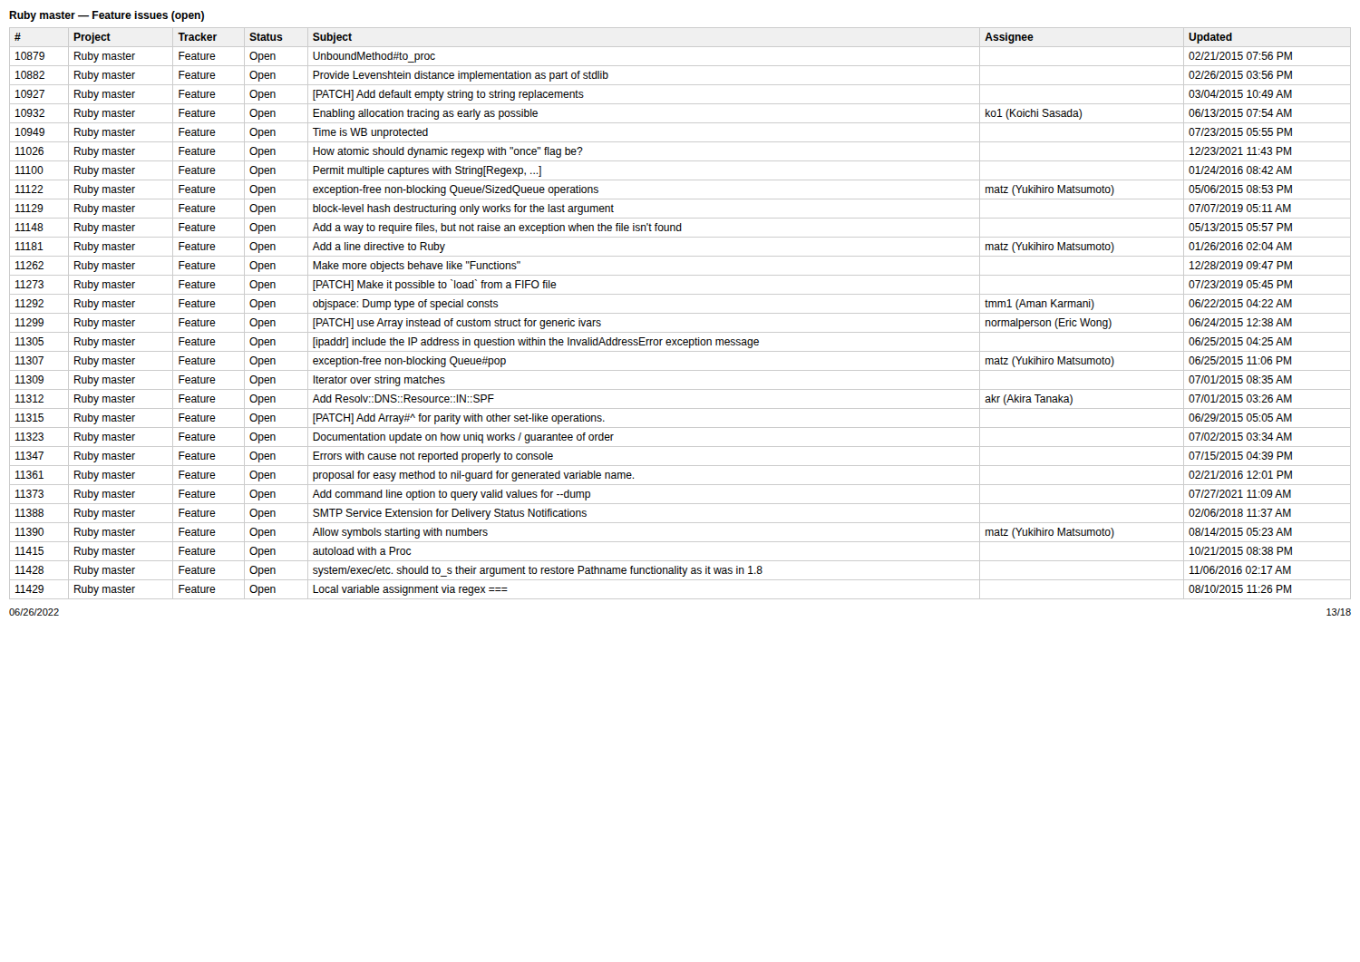Ruby master — Feature issues (open)
| # | Project | Tracker | Status | Subject | Assignee | Updated |
| --- | --- | --- | --- | --- | --- | --- |
| 10879 | Ruby master | Feature | Open | UnboundMethod#to_proc | | 02/21/2015 07:56 PM |
| 10882 | Ruby master | Feature | Open | Provide Levenshtein distance implementation as part of stdlib | | 02/26/2015 03:56 PM |
| 10927 | Ruby master | Feature | Open | [PATCH] Add default empty string to string replacements | | 03/04/2015 10:49 AM |
| 10932 | Ruby master | Feature | Open | Enabling allocation tracing as early as possible | ko1 (Koichi Sasada) | 06/13/2015 07:54 AM |
| 10949 | Ruby master | Feature | Open | Time is WB unprotected | | 07/23/2015 05:55 PM |
| 11026 | Ruby master | Feature | Open | How atomic should dynamic regexp with "once" flag be? | | 12/23/2021 11:43 PM |
| 11100 | Ruby master | Feature | Open | Permit multiple captures with String[Regexp, ...] | | 01/24/2016 08:42 AM |
| 11122 | Ruby master | Feature | Open | exception-free non-blocking Queue/SizedQueue operations | matz (Yukihiro Matsumoto) | 05/06/2015 08:53 PM |
| 11129 | Ruby master | Feature | Open | block-level hash destructuring only works for the last argument | | 07/07/2019 05:11 AM |
| 11148 | Ruby master | Feature | Open | Add a way to require files, but not raise an exception when the file isn't found | | 05/13/2015 05:57 PM |
| 11181 | Ruby master | Feature | Open | Add a line directive to Ruby | matz (Yukihiro Matsumoto) | 01/26/2016 02:04 AM |
| 11262 | Ruby master | Feature | Open | Make more objects behave like "Functions" | | 12/28/2019 09:47 PM |
| 11273 | Ruby master | Feature | Open | [PATCH] Make it possible to `load` from a FIFO file | | 07/23/2019 05:45 PM |
| 11292 | Ruby master | Feature | Open | objspace: Dump type of special consts | tmm1 (Aman Karmani) | 06/22/2015 04:22 AM |
| 11299 | Ruby master | Feature | Open | [PATCH] use Array instead of custom struct for generic ivars | normalperson (Eric Wong) | 06/24/2015 12:38 AM |
| 11305 | Ruby master | Feature | Open | [ipaddr] include the IP address in question within the InvalidAddressError exception message | | 06/25/2015 04:25 AM |
| 11307 | Ruby master | Feature | Open | exception-free non-blocking Queue#pop | matz (Yukihiro Matsumoto) | 06/25/2015 11:06 PM |
| 11309 | Ruby master | Feature | Open | Iterator over string matches | | 07/01/2015 08:35 AM |
| 11312 | Ruby master | Feature | Open | Add Resolv::DNS::Resource::IN::SPF | akr (Akira Tanaka) | 07/01/2015 03:26 AM |
| 11315 | Ruby master | Feature | Open | [PATCH] Add Array#^ for parity with other set-like operations. | | 06/29/2015 05:05 AM |
| 11323 | Ruby master | Feature | Open | Documentation update on how uniq works / guarantee of order | | 07/02/2015 03:34 AM |
| 11347 | Ruby master | Feature | Open | Errors with cause not reported properly to console | | 07/15/2015 04:39 PM |
| 11361 | Ruby master | Feature | Open | proposal for easy method to nil-guard for generated variable name. | | 02/21/2016 12:01 PM |
| 11373 | Ruby master | Feature | Open | Add command line option to query valid values for --dump | | 07/27/2021 11:09 AM |
| 11388 | Ruby master | Feature | Open | SMTP Service Extension for Delivery Status Notifications | | 02/06/2018 11:37 AM |
| 11390 | Ruby master | Feature | Open | Allow symbols starting with numbers | matz (Yukihiro Matsumoto) | 08/14/2015 05:23 AM |
| 11415 | Ruby master | Feature | Open | autoload with a Proc | | 10/21/2015 08:38 PM |
| 11428 | Ruby master | Feature | Open | system/exec/etc. should to_s their argument to restore Pathname functionality as it was in 1.8 | | 11/06/2016 02:17 AM |
| 11429 | Ruby master | Feature | Open | Local variable assignment via regex === | | 08/10/2015 11:26 PM |
06/26/2022 13/18